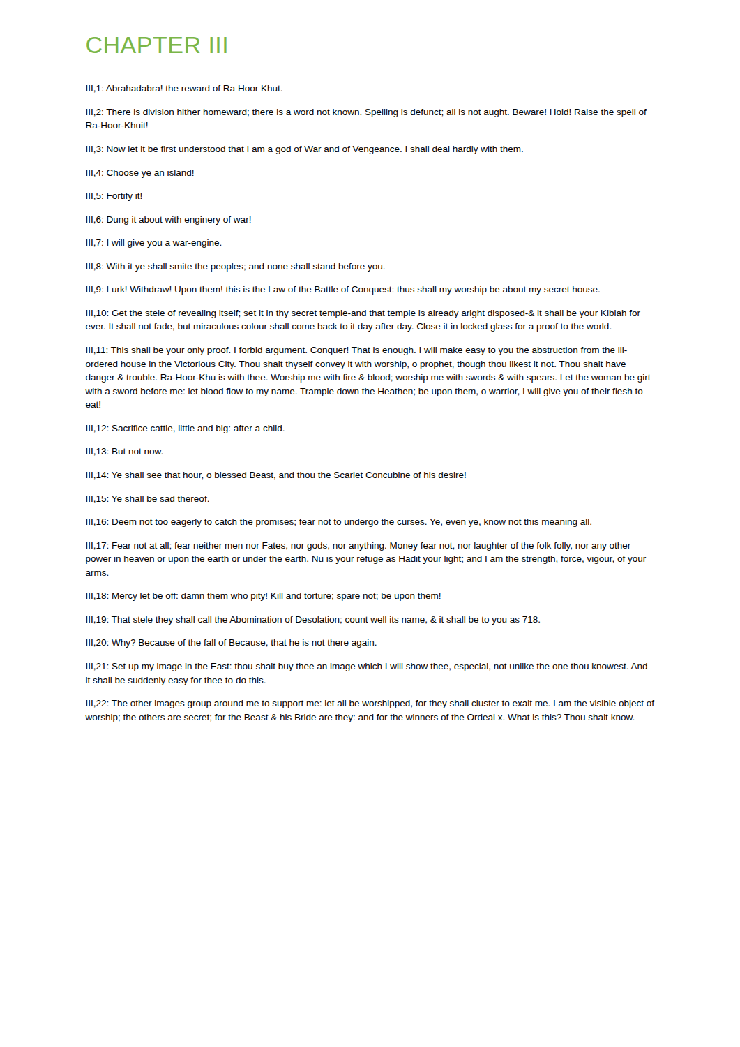CHAPTER III
III,1: Abrahadabra! the reward of Ra Hoor Khut.
III,2: There is division hither homeward; there is a word not known. Spelling is defunct; all is not aught. Beware! Hold! Raise the spell of Ra-Hoor-Khuit!
III,3: Now let it be first understood that I am a god of War and of Vengeance. I shall deal hardly with them.
III,4: Choose ye an island!
III,5: Fortify it!
III,6: Dung it about with enginery of war!
III,7: I will give you a war-engine.
III,8: With it ye shall smite the peoples; and none shall stand before you.
III,9: Lurk! Withdraw! Upon them! this is the Law of the Battle of Conquest: thus shall my worship be about my secret house.
III,10: Get the stele of revealing itself; set it in thy secret temple-and that temple is already aright disposed-& it shall be your Kiblah for ever. It shall not fade, but miraculous colour shall come back to it day after day. Close it in locked glass for a proof to the world.
III,11: This shall be your only proof. I forbid argument. Conquer! That is enough. I will make easy to you the abstruction from the ill-ordered house in the Victorious City. Thou shalt thyself convey it with worship, o prophet, though thou likest it not. Thou shalt have danger & trouble. Ra-Hoor-Khu is with thee. Worship me with fire & blood; worship me with swords & with spears. Let the woman be girt with a sword before me: let blood flow to my name. Trample down the Heathen; be upon them, o warrior, I will give you of their flesh to eat!
III,12: Sacrifice cattle, little and big: after a child.
III,13: But not now.
III,14: Ye shall see that hour, o blessed Beast, and thou the Scarlet Concubine of his desire!
III,15: Ye shall be sad thereof.
III,16: Deem not too eagerly to catch the promises; fear not to undergo the curses. Ye, even ye, know not this meaning all.
III,17: Fear not at all; fear neither men nor Fates, nor gods, nor anything. Money fear not, nor laughter of the folk folly, nor any other power in heaven or upon the earth or under the earth. Nu is your refuge as Hadit your light; and I am the strength, force, vigour, of your arms.
III,18: Mercy let be off: damn them who pity! Kill and torture; spare not; be upon them!
III,19: That stele they shall call the Abomination of Desolation; count well its name, & it shall be to you as 718.
III,20: Why? Because of the fall of Because, that he is not there again.
III,21: Set up my image in the East: thou shalt buy thee an image which I will show thee, especial, not unlike the one thou knowest. And it shall be suddenly easy for thee to do this.
III,22: The other images group around me to support me: let all be worshipped, for they shall cluster to exalt me. I am the visible object of worship; the others are secret; for the Beast & his Bride are they: and for the winners of the Ordeal x. What is this? Thou shalt know.